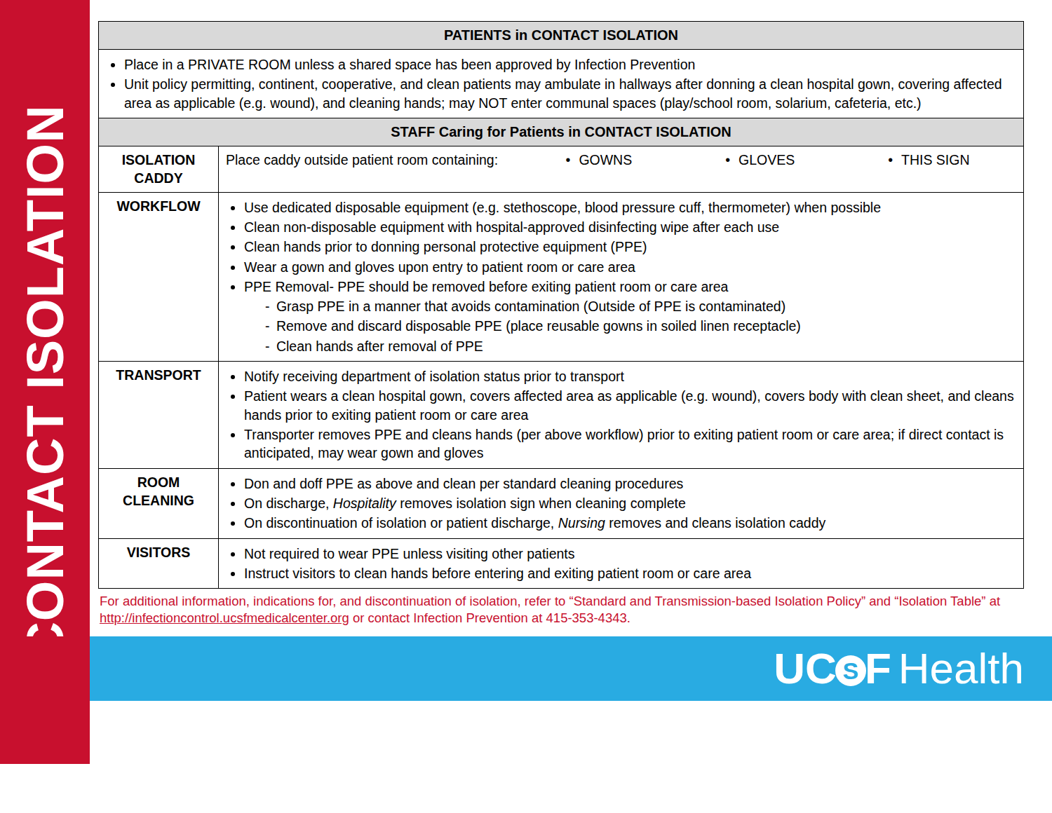CONTACT ISOLATION
| PATIENTS in CONTACT ISOLATION |
| Place in a PRIVATE ROOM unless a shared space has been approved by Infection Prevention Unit policy permitting, continent, cooperative, and clean patients may ambulate in hallways after donning a clean hospital gown, covering affected area as applicable (e.g. wound), and cleaning hands; may NOT enter communal spaces (play/school room, solarium, cafeteria, etc.) |
| STAFF Caring for Patients in CONTACT ISOLATION |
| ISOLATION CADDY | Place caddy outside patient room containing: GOWNS GLOVES THIS SIGN |
| WORKFLOW | Use dedicated disposable equipment (e.g. stethoscope, blood pressure cuff, thermometer) when possible Clean non-disposable equipment with hospital-approved disinfecting wipe after each use Clean hands prior to donning personal protective equipment (PPE) Wear a gown and gloves upon entry to patient room or care area PPE Removal- PPE should be removed before exiting patient room or care area Grasp PPE in a manner that avoids contamination (Outside of PPE is contaminated) Remove and discard disposable PPE (place reusable gowns in soiled linen receptacle) Clean hands after removal of PPE |
| TRANSPORT | Notify receiving department of isolation status prior to transport Patient wears a clean hospital gown, covers affected area as applicable (e.g. wound), covers body with clean sheet, and cleans hands prior to exiting patient room or care area Transporter removes PPE and cleans hands (per above workflow) prior to exiting patient room or care area; if direct contact is anticipated, may wear gown and gloves |
| ROOM CLEANING | Don and doff PPE as above and clean per standard cleaning procedures On discharge, Hospitality removes isolation sign when cleaning complete On discontinuation of isolation or patient discharge, Nursing removes and cleans isolation caddy |
| VISITORS | Not required to wear PPE unless visiting other patients Instruct visitors to clean hands before entering and exiting patient room or care area |
For additional information, indications for, and discontinuation of isolation, refer to “Standard and Transmission-based Isolation Policy” and “Isolation Table” at http://infectioncontrol.ucsfmedicalcenter.org or contact Infection Prevention at 415-353-4343.
UC SFHealth